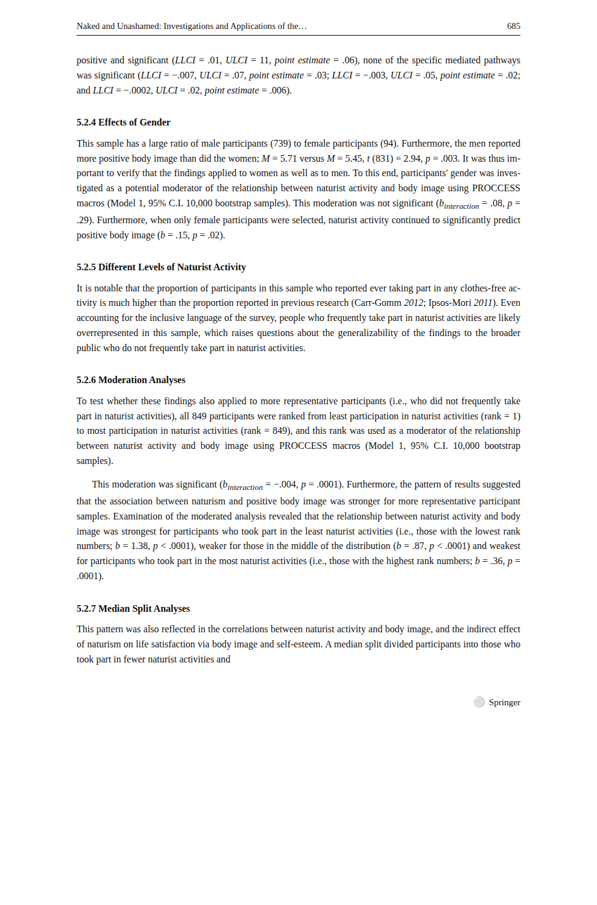Naked and Unashamed: Investigations and Applications of the… 685
positive and significant (LLCI = .01, ULCI = 11, point estimate = .06), none of the specific mediated pathways was significant (LLCI = −.007, ULCI = .07, point estimate = .03; LLCI = −.003, ULCI = .05, point estimate = .02; and LLCI = −.0002, ULCI = .02, point estimate = .006).
5.2.4 Effects of Gender
This sample has a large ratio of male participants (739) to female participants (94). Furthermore, the men reported more positive body image than did the women; M = 5.71 versus M = 5.45, t (831) = 2.94, p = .003. It was thus important to verify that the findings applied to women as well as to men. To this end, participants' gender was investigated as a potential moderator of the relationship between naturist activity and body image using PROCCESS macros (Model 1, 95% C.I. 10,000 bootstrap samples). This moderation was not significant (binteraction = .08, p = .29). Furthermore, when only female participants were selected, naturist activity continued to significantly predict positive body image (b = .15, p = .02).
5.2.5 Different Levels of Naturist Activity
It is notable that the proportion of participants in this sample who reported ever taking part in any clothes-free activity is much higher than the proportion reported in previous research (Carr-Gomm 2012; Ipsos-Mori 2011). Even accounting for the inclusive language of the survey, people who frequently take part in naturist activities are likely overrepresented in this sample, which raises questions about the generalizability of the findings to the broader public who do not frequently take part in naturist activities.
5.2.6 Moderation Analyses
To test whether these findings also applied to more representative participants (i.e., who did not frequently take part in naturist activities), all 849 participants were ranked from least participation in naturist activities (rank = 1) to most participation in naturist activities (rank = 849), and this rank was used as a moderator of the relationship between naturist activity and body image using PROCCESS macros (Model 1, 95% C.I. 10,000 bootstrap samples).
This moderation was significant (binteraction = −.004, p = .0001). Furthermore, the pattern of results suggested that the association between naturism and positive body image was stronger for more representative participant samples. Examination of the moderated analysis revealed that the relationship between naturist activity and body image was strongest for participants who took part in the least naturist activities (i.e., those with the lowest rank numbers; b = 1.38, p < .0001), weaker for those in the middle of the distribution (b = .87, p < .0001) and weakest for participants who took part in the most naturist activities (i.e., those with the highest rank numbers; b = .36, p = .0001).
5.2.7 Median Split Analyses
This pattern was also reflected in the correlations between naturist activity and body image, and the indirect effect of naturism on life satisfaction via body image and self-esteem. A median split divided participants into those who took part in fewer naturist activities and
⚪ Springer